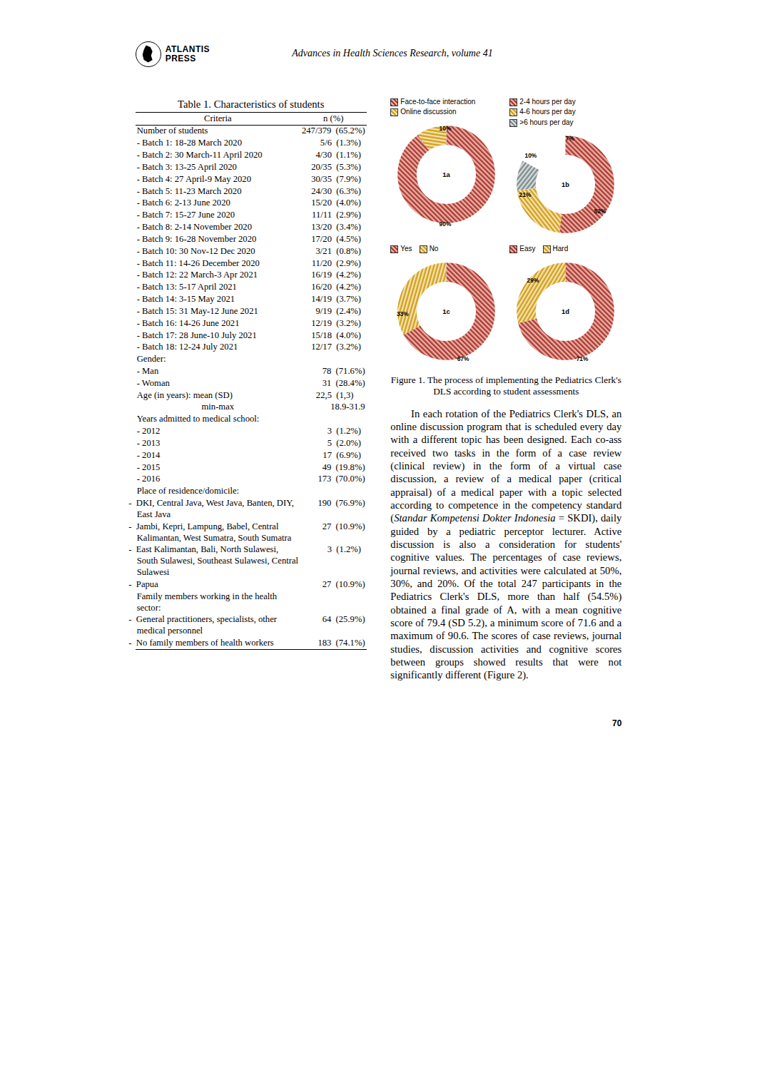ATLANTIS
PRESS
Advances in Health Sciences Research, volume 41
Table 1. Characteristics of students
| Criteria | n (%) |
| --- | --- |
| Number of students | 247/379 (65.2%) |
| - Batch 1: 18-28 March 2020 | 5/6 (1.3%) |
| - Batch 2: 30 March-11 April 2020 | 4/30 (1.1%) |
| - Batch 3: 13-25 April 2020 | 20/35 (5.3%) |
| - Batch 4: 27 April-9 May 2020 | 30/35 (7.9%) |
| - Batch 5: 11-23 March 2020 | 24/30 (6.3%) |
| - Batch 6: 2-13 June 2020 | 15/20 (4.0%) |
| - Batch 7: 15-27 June 2020 | 11/11 (2.9%) |
| - Batch 8: 2-14 November 2020 | 13/20 (3.4%) |
| - Batch 9: 16-28 November 2020 | 17/20 (4.5%) |
| - Batch 10: 30 Nov-12 Dec 2020 | 3/21 (0.8%) |
| - Batch 11: 14-26 December 2020 | 11/20 (2.9%) |
| - Batch 12: 22 March-3 Apr 2021 | 16/19 (4.2%) |
| - Batch 13: 5-17 April 2021 | 16/20 (4.2%) |
| - Batch 14: 3-15 May 2021 | 14/19 (3.7%) |
| - Batch 15: 31 May-12 June 2021 | 9/19 (2.4%) |
| - Batch 16: 14-26 June 2021 | 12/19 (3.2%) |
| - Batch 17: 28 June-10 July 2021 | 15/18 (4.0%) |
| - Batch 18: 12-24 July 2021 | 12/17 (3.2%) |
| Gender: | |
| - Man | 78 (71.6%) |
| - Woman | 31 (28.4%) |
| Age (in years): mean (SD) | 22,5 (1,3) |
| min-max | 18.9-31.9 |
| Years admitted to medical school: | |
| - 2012 | 3 (1.2%) |
| - 2013 | 5 (2.0%) |
| - 2014 | 17 (6.9%) |
| - 2015 | 49 (19.8%) |
| - 2016 | 173 (70.0%) |
| Place of residence/domicile: | |
| - DKI, Central Java, West Java, Banten, DIY, East Java | 190 (76.9%) |
| - Jambi, Kepri, Lampung, Babel, Central Kalimantan, West Sumatra, South Sumatra | 27 (10.9%) |
| - East Kalimantan, Bali, North Sulawesi, South Sulawesi, Southeast Sulawesi, Central Sulawesi | 3 (1.2%) |
| - Papua | 27 (10.9%) |
| Family members working in the health sector: | |
| - General practitioners, specialists, other medical personnel | 64 (25.9%) |
| - No family members of health workers | 183 (74.1%) |
Face-to-face interaction
Online discussion
1a 10% 90%
2-4 hours per day
4-6 hours per day
>6 hours per day
1b 7% 10% 21% 52%
Yes No
1c 33% 67%
Easy Hard
1d 29% 71%
Figure 1. The process of implementing the Pediatrics Clerk's DLS according to student assessments
In each rotation of the Pediatrics Clerk's DLS, an online discussion program that is scheduled every day with a different topic has been designed. Each co-ass received two tasks in the form of a case review (clinical review) in the form of a virtual case discussion, a review of a medical paper (critical appraisal) of a medical paper with a topic selected according to competence in the competency standard (Standar Kompetensi Dokter Indonesia = SKDI), daily guided by a pediatric perceptor lecturer. Active discussion is also a consideration for students' cognitive values. The percentages of case reviews, journal reviews, and activities were calculated at 50%, 30%, and 20%. Of the total 247 participants in the Pediatrics Clerk's DLS, more than half (54.5%) obtained a final grade of A, with a mean cognitive score of 79.4 (SD 5.2), a minimum score of 71.6 and a maximum of 90.6. The scores of case reviews, journal studies, discussion activities and cognitive scores between groups showed results that were not significantly different (Figure 2).
70